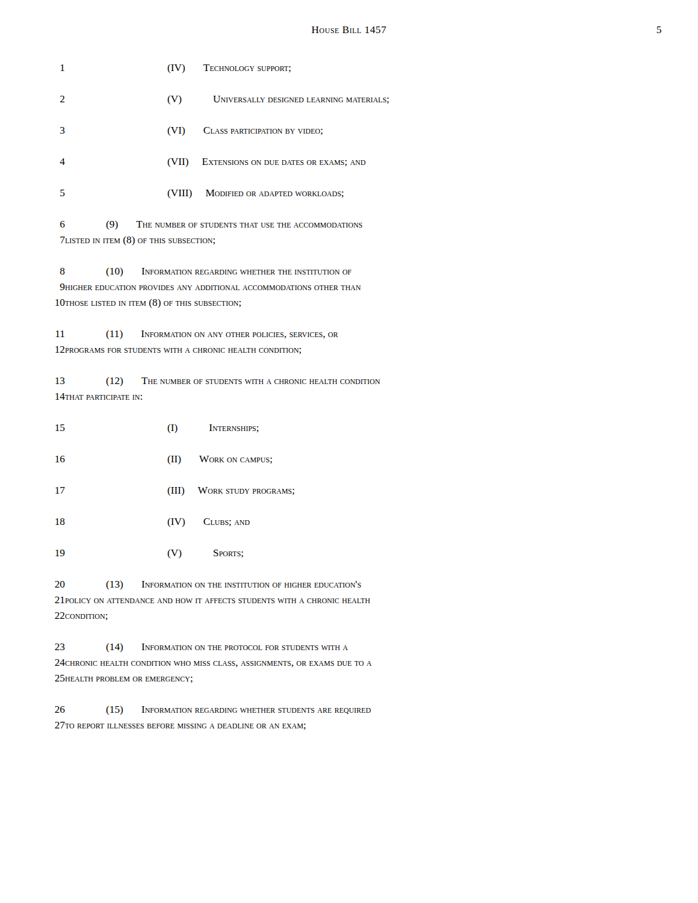House Bill 1457 5
| 1 | (IV) Technology support; |
| 2 | (V) Universally designed learning materials; |
| 3 | (VI) Class participation by video; |
| 4 | (VII) Extensions on due dates or exams; and |
| 5 | (VIII) Modified or adapted workloads; |
| 6 | (9) The number of students that use the accommodations |
| 7 | listed in item (8) of this subsection; |
| 8 | (10) Information regarding whether the institution of |
| 9 | higher education provides any additional accommodations other than |
| 10 | those listed in item (8) of this subsection; |
| 11 | (11) Information on any other policies, services, or |
| 12 | programs for students with a chronic health condition; |
| 13 | (12) The number of students with a chronic health condition |
| 14 | that participate in: |
| 15 | (I) Internships; |
| 16 | (II) Work on campus; |
| 17 | (III) Work study programs; |
| 18 | (IV) Clubs; and |
| 19 | (V) Sports; |
| 20 | (13) Information on the institution of higher education's |
| 21 | policy on attendance and how it affects students with a chronic health |
| 22 | condition; |
| 23 | (14) Information on the protocol for students with a |
| 24 | chronic health condition who miss class, assignments, or exams due to a |
| 25 | health problem or emergency; |
| 26 | (15) Information regarding whether students are required |
| 27 | to report illnesses before missing a deadline or an exam; |